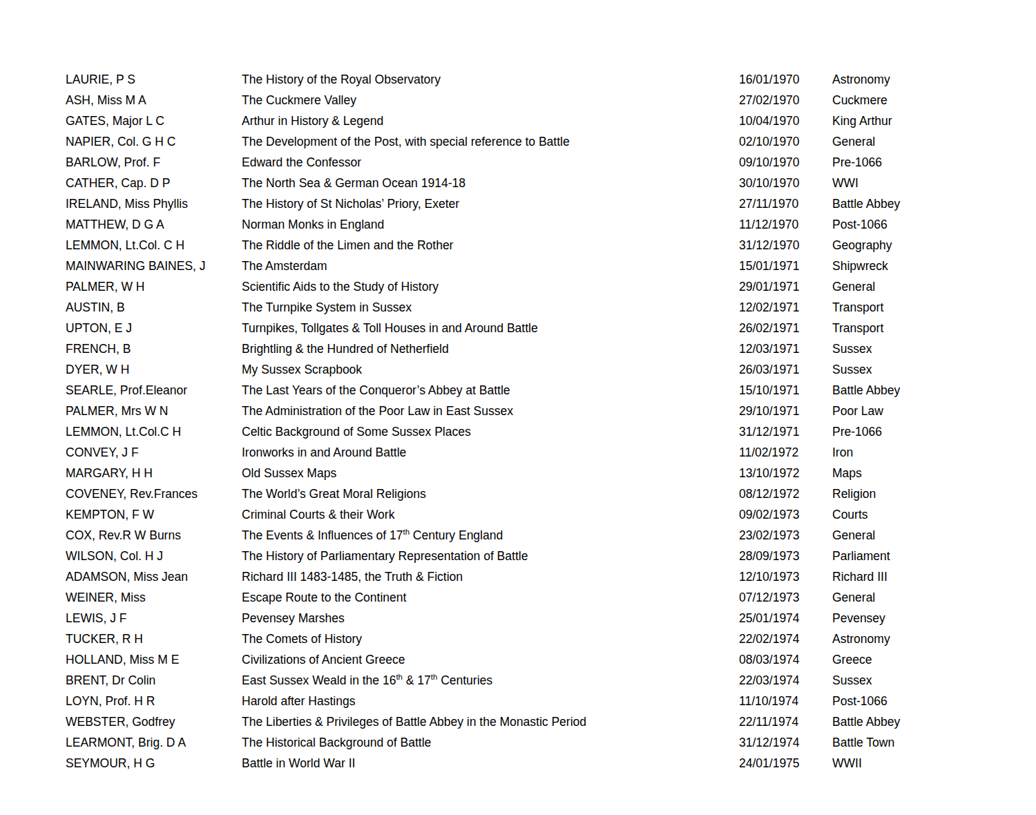| LAURIE, P S | The History of the Royal Observatory | 16/01/1970 | Astronomy |
| ASH, Miss M A | The Cuckmere Valley | 27/02/1970 | Cuckmere |
| GATES, Major L C | Arthur in History & Legend | 10/04/1970 | King Arthur |
| NAPIER, Col. G H C | The Development of the Post, with special reference to Battle | 02/10/1970 | General |
| BARLOW, Prof. F | Edward the Confessor | 09/10/1970 | Pre-1066 |
| CATHER, Cap. D P | The North Sea & German Ocean 1914-18 | 30/10/1970 | WWI |
| IRELAND, Miss Phyllis | The History of St Nicholas’ Priory, Exeter | 27/11/1970 | Battle Abbey |
| MATTHEW, D G A | Norman Monks in England | 11/12/1970 | Post-1066 |
| LEMMON, Lt.Col. C H | The Riddle of the Limen and the Rother | 31/12/1970 | Geography |
| MAINWARING BAINES, J | The Amsterdam | 15/01/1971 | Shipwreck |
| PALMER, W H | Scientific Aids to the Study of History | 29/01/1971 | General |
| AUSTIN, B | The Turnpike System in Sussex | 12/02/1971 | Transport |
| UPTON, E J | Turnpikes, Tollgates & Toll Houses in and Around Battle | 26/02/1971 | Transport |
| FRENCH, B | Brightling & the Hundred of Netherfield | 12/03/1971 | Sussex |
| DYER, W H | My Sussex Scrapbook | 26/03/1971 | Sussex |
| SEARLE, Prof.Eleanor | The Last Years of the Conqueror’s Abbey at Battle | 15/10/1971 | Battle Abbey |
| PALMER, Mrs W N | The Administration of the Poor Law in East Sussex | 29/10/1971 | Poor Law |
| LEMMON, Lt.Col.C H | Celtic Background of Some Sussex Places | 31/12/1971 | Pre-1066 |
| CONVEY, J F | Ironworks in and Around Battle | 11/02/1972 | Iron |
| MARGARY, H H | Old Sussex Maps | 13/10/1972 | Maps |
| COVENEY, Rev.Frances | The World’s Great Moral Religions | 08/12/1972 | Religion |
| KEMPTON, F W | Criminal Courts & their Work | 09/02/1973 | Courts |
| COX, Rev.R W Burns | The Events & Influences of 17 th Century England | 23/02/1973 | General |
| WILSON, Col. H J | The History of Parliamentary Representation of Battle | 28/09/1973 | Parliament |
| ADAMSON, Miss Jean | Richard III 1483-1485, the Truth & Fiction | 12/10/1973 | Richard III |
| WEINER, Miss | Escape Route to the Continent | 07/12/1973 | General |
| LEWIS, J F | Pevensey Marshes | 25/01/1974 | Pevensey |
| TUCKER, R H | The Comets of History | 22/02/1974 | Astronomy |
| HOLLAND, Miss M E | Civilizations of Ancient Greece | 08/03/1974 | Greece |
| BRENT, Dr Colin | East Sussex Weald in the 16 th & 17 th Centuries | 22/03/1974 | Sussex |
| LOYN, Prof. H R | Harold after Hastings | 11/10/1974 | Post-1066 |
| WEBSTER, Godfrey | The Liberties & Privileges of Battle Abbey in the Monastic Period | 22/11/1974 | Battle Abbey |
| LEARMONT, Brig. D A | The Historical Background of Battle | 31/12/1974 | Battle Town |
| SEYMOUR, H G | Battle in World War II | 24/01/1975 | WWII |